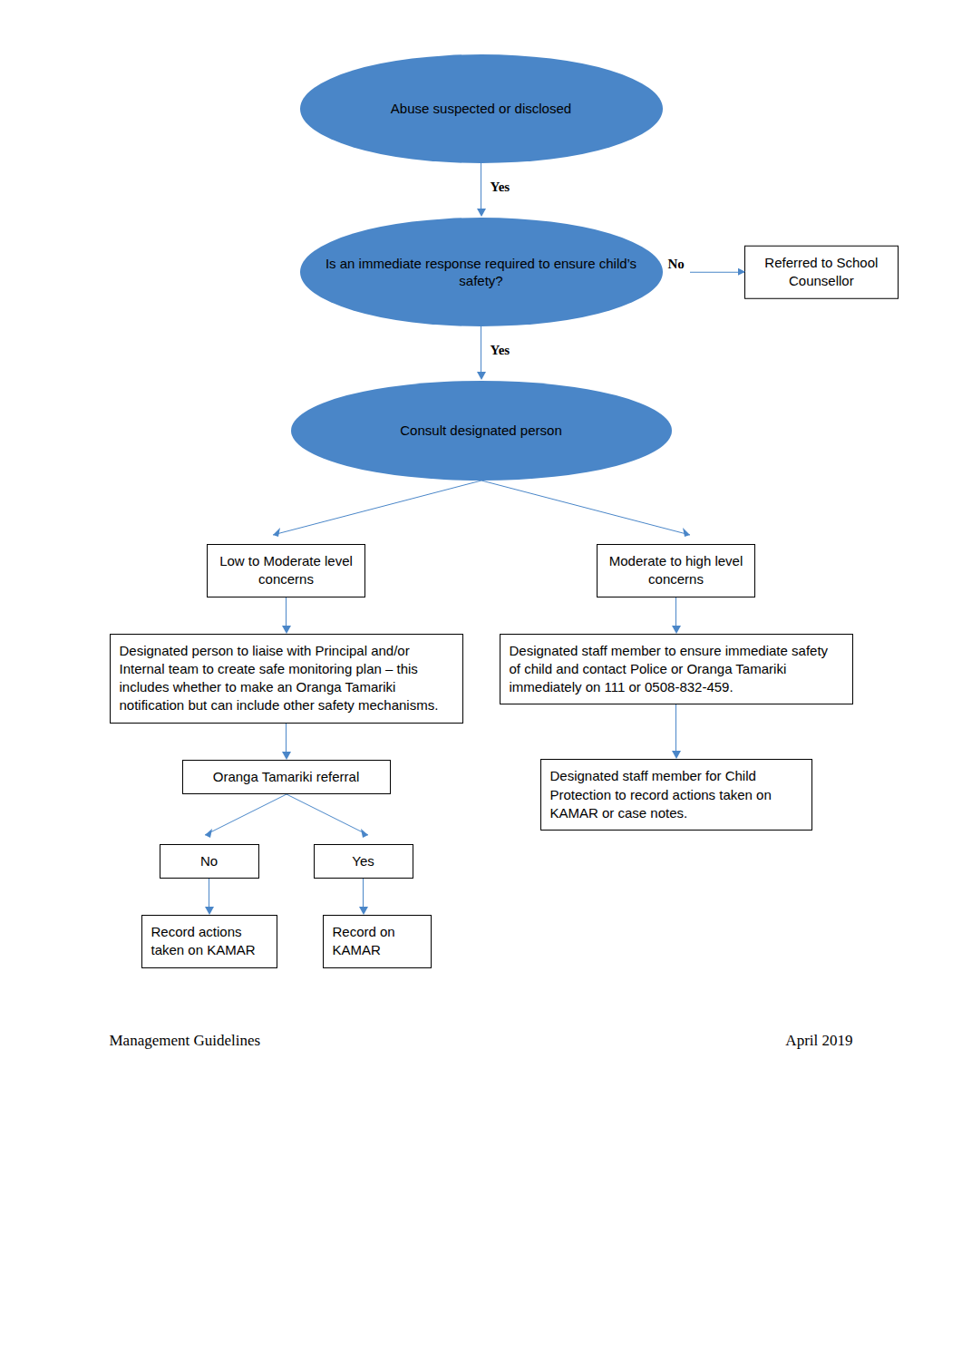Abuse suspected or disclosed
Yes
Is an immediate response required to ensure child’s safety?
No
Referred to School Counsellor
Yes
Consult designated person
Low to Moderate level concerns
Designated person to liaise with Principal and/or Internal team to create safe monitoring plan – this includes whether to make an Oranga Tamariki notification but can include other safety mechanisms.
Oranga Tamariki referral
No
Yes
Record actions taken on KAMAR
Record on KAMAR
Moderate to high level concerns
Designated staff member to ensure immediate safety of child and contact Police or Oranga Tamariki immediately on 111 or 0508-832-459.
Designated staff member for Child Protection to record actions taken on KAMAR or case notes.
Management Guidelines April 2019